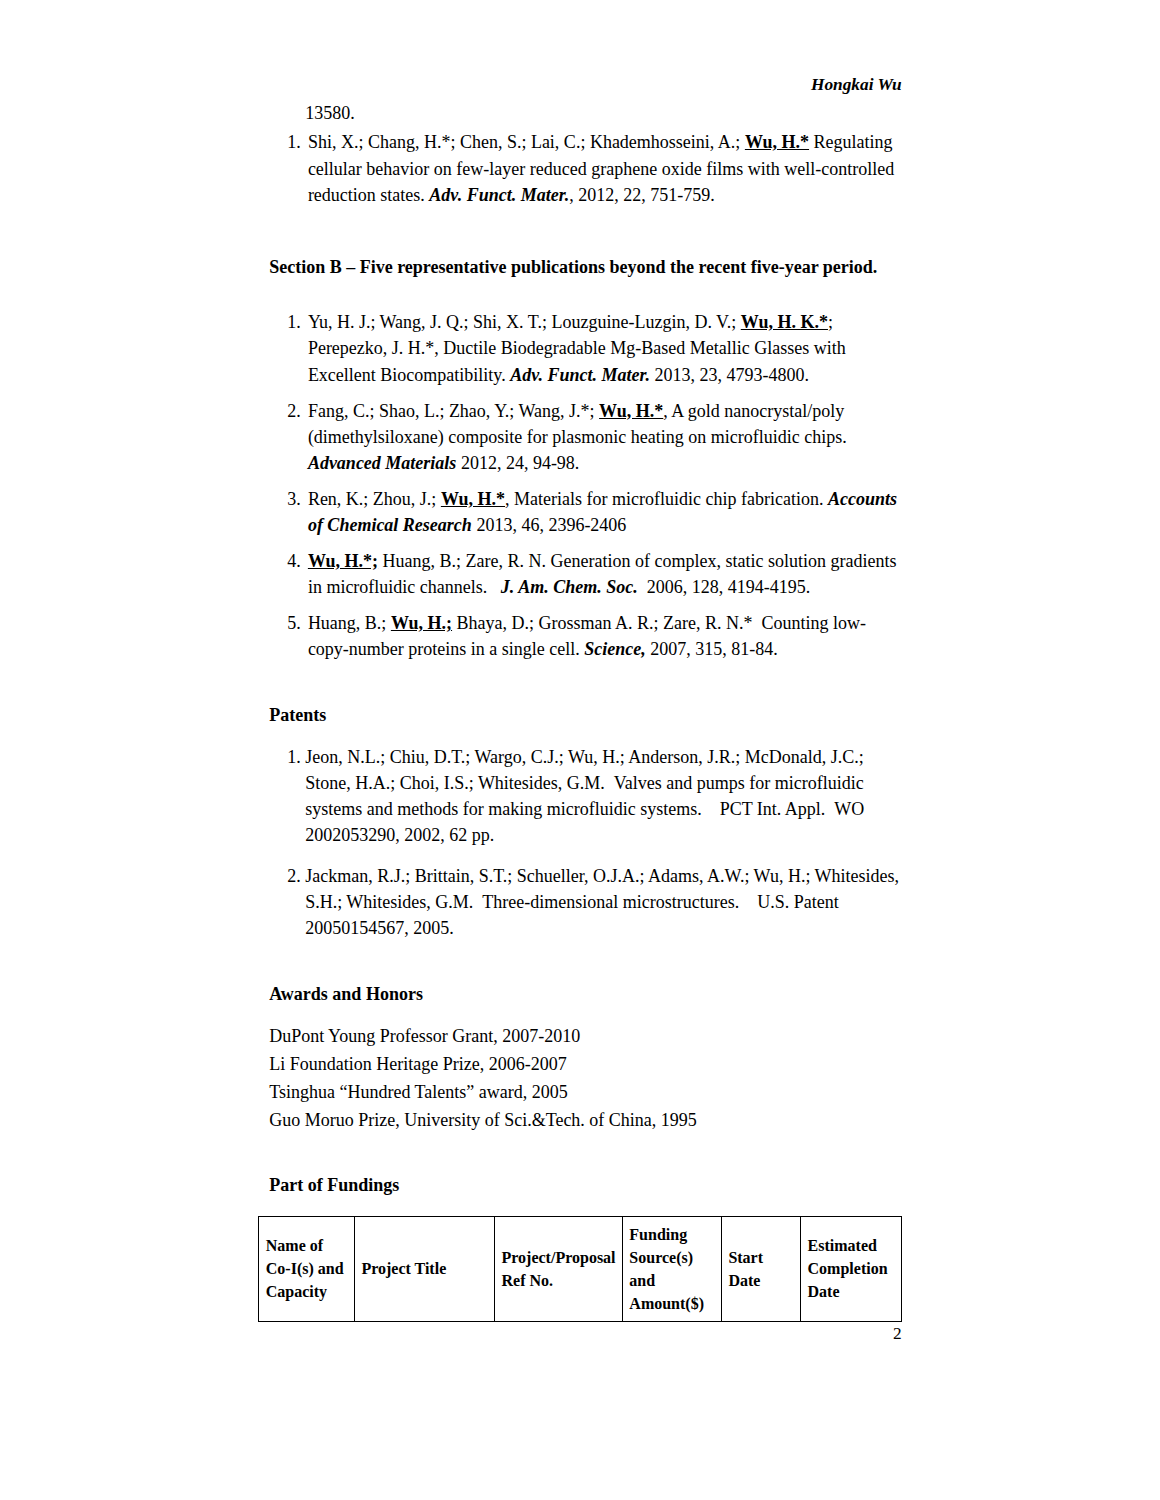Hongkai Wu
13580.
Shi, X.; Chang, H.*; Chen, S.; Lai, C.; Khademhosseini, A.; Wu, H.* Regulating cellular behavior on few-layer reduced graphene oxide films with well-controlled reduction states. Adv. Funct. Mater., 2012, 22, 751-759.
Section B – Five representative publications beyond the recent five-year period.
Yu, H. J.; Wang, J. Q.; Shi, X. T.; Louzguine-Luzgin, D. V.; Wu, H. K.*; Perepezko, J. H.*, Ductile Biodegradable Mg-Based Metallic Glasses with Excellent Biocompatibility. Adv. Funct. Mater. 2013, 23, 4793-4800.
Fang, C.; Shao, L.; Zhao, Y.; Wang, J.*; Wu, H.*, A gold nanocrystal/poly (dimethylsiloxane) composite for plasmonic heating on microfluidic chips. Advanced Materials 2012, 24, 94-98.
Ren, K.; Zhou, J.; Wu, H.*, Materials for microfluidic chip fabrication. Accounts of Chemical Research 2013, 46, 2396-2406
Wu, H.*; Huang, B.; Zare, R. N. Generation of complex, static solution gradients in microfluidic channels. J. Am. Chem. Soc. 2006, 128, 4194-4195.
Huang, B.; Wu, H.; Bhaya, D.; Grossman A. R.; Zare, R. N.* Counting low-copy-number proteins in a single cell. Science, 2007, 315, 81-84.
Patents
Jeon, N.L.; Chiu, D.T.; Wargo, C.J.; Wu, H.; Anderson, J.R.; McDonald, J.C.; Stone, H.A.; Choi, I.S.; Whitesides, G.M. Valves and pumps for microfluidic systems and methods for making microfluidic systems. PCT Int. Appl. WO 2002053290, 2002, 62 pp.
Jackman, R.J.; Brittain, S.T.; Schueller, O.J.A.; Adams, A.W.; Wu, H.; Whitesides, S.H.; Whitesides, G.M. Three-dimensional microstructures. U.S. Patent 20050154567, 2005.
Awards and Honors
DuPont Young Professor Grant, 2007-2010
Li Foundation Heritage Prize, 2006-2007
Tsinghua “Hundred Talents” award, 2005
Guo Moruo Prize, University of Sci.&Tech. of China, 1995
Part of Fundings
| Name of Co-I(s) and Capacity | Project Title | Project/Proposal Ref No. | Funding Source(s) and Amount($) | Start Date | Estimated Completion Date |
| --- | --- | --- | --- | --- | --- |
2